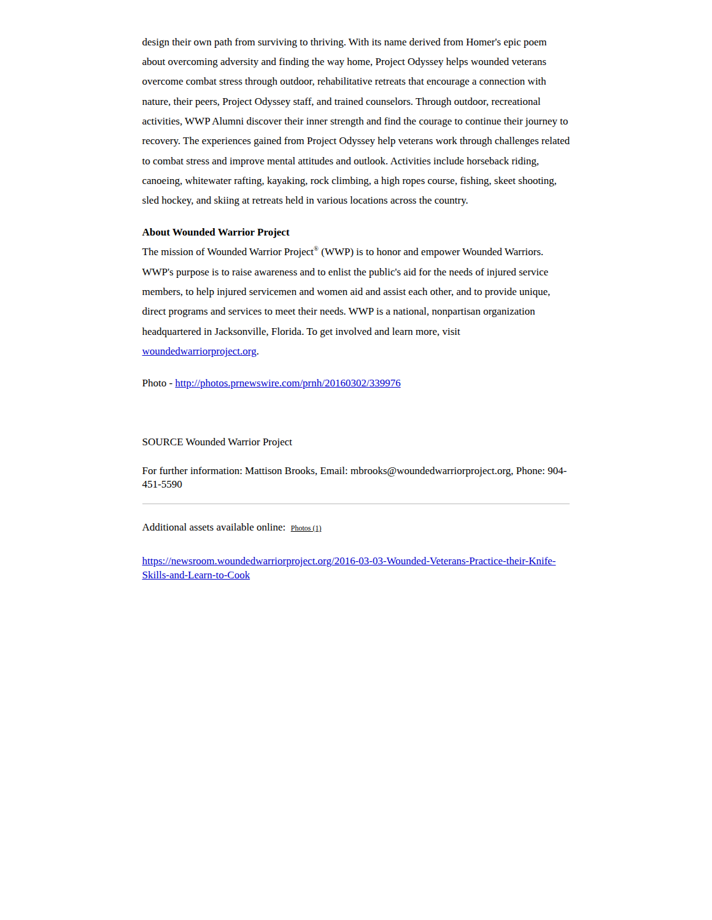design their own path from surviving to thriving. With its name derived from Homer's epic poem about overcoming adversity and finding the way home, Project Odyssey helps wounded veterans overcome combat stress through outdoor, rehabilitative retreats that encourage a connection with nature, their peers, Project Odyssey staff, and trained counselors. Through outdoor, recreational activities, WWP Alumni discover their inner strength and find the courage to continue their journey to recovery. The experiences gained from Project Odyssey help veterans work through challenges related to combat stress and improve mental attitudes and outlook. Activities include horseback riding, canoeing, whitewater rafting, kayaking, rock climbing, a high ropes course, fishing, skeet shooting, sled hockey, and skiing at retreats held in various locations across the country.
About Wounded Warrior Project
The mission of Wounded Warrior Project® (WWP) is to honor and empower Wounded Warriors. WWP's purpose is to raise awareness and to enlist the public's aid for the needs of injured service members, to help injured servicemen and women aid and assist each other, and to provide unique, direct programs and services to meet their needs. WWP is a national, nonpartisan organization headquartered in Jacksonville, Florida. To get involved and learn more, visit woundedwarriorproject.org.
Photo - http://photos.prnewswire.com/prnh/20160302/339976
SOURCE Wounded Warrior Project
For further information: Mattison Brooks, Email: mbrooks@woundedwarriorproject.org, Phone: 904-451-5590
Additional assets available online: Photos (1)
https://newsroom.woundedwarriorproject.org/2016-03-03-Wounded-Veterans-Practice-their-Knife-Skills-and-Learn-to-Cook